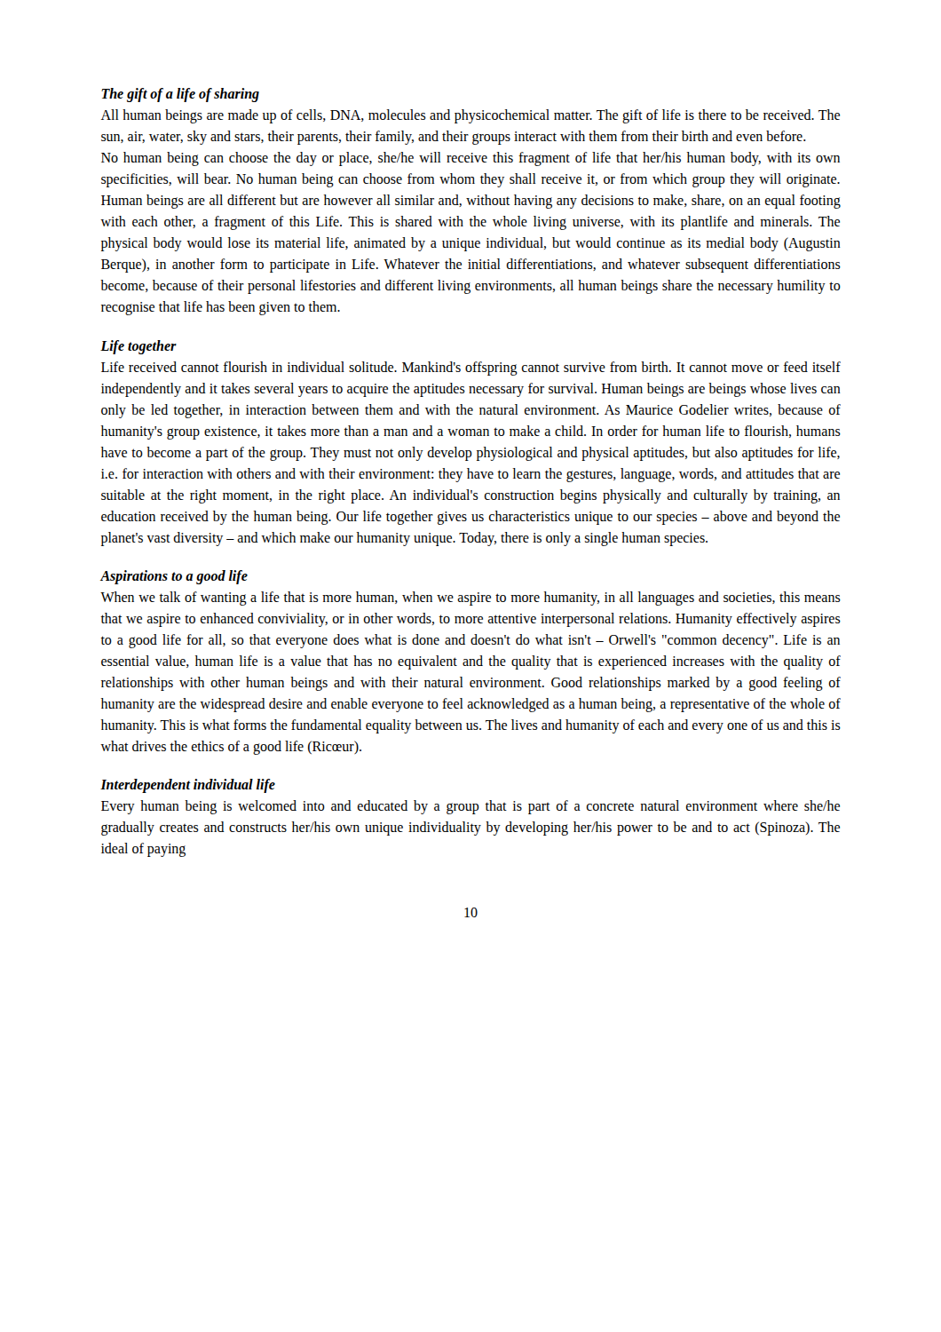The gift of a life of sharing
All human beings are made up of cells, DNA, molecules and physicochemical matter. The gift of life is there to be received. The sun, air, water, sky and stars, their parents, their family, and their groups interact with them from their birth and even before.
No human being can choose the day or place, she/he will receive this fragment of life that her/his human body, with its own specificities, will bear. No human being can choose from whom they shall receive it, or from which group they will originate. Human beings are all different but are however all similar and, without having any decisions to make, share, on an equal footing with each other, a fragment of this Life. This is shared with the whole living universe, with its plantlife and minerals. The physical body would lose its material life, animated by a unique individual, but would continue as its medial body (Augustin Berque), in another form to participate in Life. Whatever the initial differentiations, and whatever subsequent differentiations become, because of their personal lifestories and different living environments, all human beings share the necessary humility to recognise that life has been given to them.
Life together
Life received cannot flourish in individual solitude. Mankind's offspring cannot survive from birth. It cannot move or feed itself independently and it takes several years to acquire the aptitudes necessary for survival. Human beings are beings whose lives can only be led together, in interaction between them and with the natural environment. As Maurice Godelier writes, because of humanity's group existence, it takes more than a man and a woman to make a child. In order for human life to flourish, humans have to become a part of the group. They must not only develop physiological and physical aptitudes, but also aptitudes for life, i.e. for interaction with others and with their environment: they have to learn the gestures, language, words, and attitudes that are suitable at the right moment, in the right place. An individual's construction begins physically and culturally by training, an education received by the human being. Our life together gives us characteristics unique to our species – above and beyond the planet's vast diversity – and which make our humanity unique. Today, there is only a single human species.
Aspirations to a good life
When we talk of wanting a life that is more human, when we aspire to more humanity, in all languages and societies, this means that we aspire to enhanced conviviality, or in other words, to more attentive interpersonal relations. Humanity effectively aspires to a good life for all, so that everyone does what is done and doesn't do what isn't – Orwell's "common decency". Life is an essential value, human life is a value that has no equivalent and the quality that is experienced increases with the quality of relationships with other human beings and with their natural environment. Good relationships marked by a good feeling of humanity are the widespread desire and enable everyone to feel acknowledged as a human being, a representative of the whole of humanity. This is what forms the fundamental equality between us. The lives and humanity of each and every one of us and this is what drives the ethics of a good life (Ricœur).
Interdependent individual life
Every human being is welcomed into and educated by a group that is part of a concrete natural environment where she/he gradually creates and constructs her/his own unique individuality by developing her/his power to be and to act (Spinoza). The ideal of paying
10